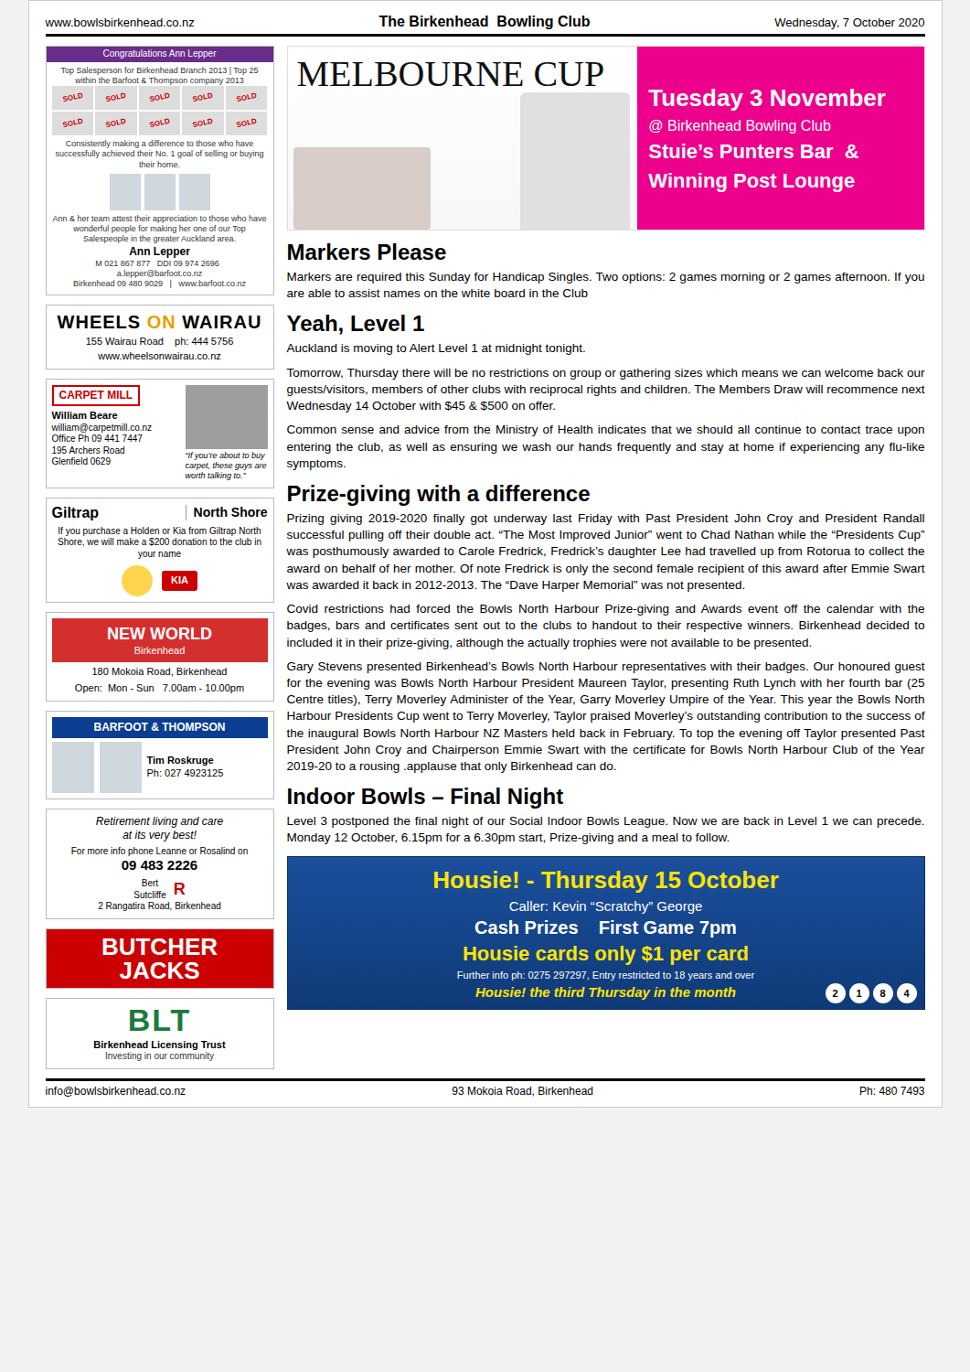www.bowlsbirkenhead.co.nz
The Birkenhead Bowling Club
Wednesday, 7 October 2020
Congratulations Ann Lepper
Top Salesperson for Birkenhead Branch 2013 | Top 25 within the Barfoot & Thompson company 2013
Consistently making a difference to those who have successfully achieved their No. 1 goal of selling or buying their home.
Ann & her team attest their appreciation to those who have wonderful people for making her one of our Top Salespeople in the greater Auckland area.
Ann Lepper
M 021 867 877 DDI 09 974 2696 a.lepper@barfoot.co.nz
Birkenhead 09 480 9029 | www.barfoot.co.nz
WHEELS ON WAIRAU
155 Wairau Road ph: 444 5756
www.wheelsonwairau.co.nz
CARPET MILL
William Beare
william@carpetmill.co.nz
Office Ph 09 441 7447
195 Archers Road
Glenfield 0629
“If you’re about to buy carpet, these guys are worth talking to.”
Giltrap
North Shore
If you purchase a Holden or Kia from Giltrap North Shore, we will make a $200 donation to the club in your name
KIA
NEW WORLDBirkenhead
180 Mokoia Road, Birkenhead
Open: Mon - Sun 7.00am - 10.00pm
BARFOOT & THOMPSON
Tim Roskruge
Ph: 027 4923125
Retirement living and care
at its very best!
For more info phone Leanne or Rosalind on
09 483 2226
Bert
Sutcliffe
R
2 Rangatira Road, Birkenhead
BUTCHER
JACKS
BLT
Birkenhead Licensing Trust
Investing in our community
MELBOURNE CUP
Tuesday 3 November
@ Birkenhead Bowling Club
Stuie’s Punters Bar &
Winning Post Lounge
Markers Please
Markers are required this Sunday for Handicap Singles. Two options: 2 games morning or 2 games afternoon. If you are able to assist names on the white board in the Club
Yeah, Level 1
Auckland is moving to Alert Level 1 at midnight tonight.
Tomorrow, Thursday there will be no restrictions on group or gathering sizes which means we can welcome back our guests/visitors, members of other clubs with reciprocal rights and children. The Members Draw will recommence next Wednesday 14 October with $45 & $500 on offer.
Common sense and advice from the Ministry of Health indicates that we should all continue to contact trace upon entering the club, as well as ensuring we wash our hands frequently and stay at home if experiencing any flu-like symptoms.
Prize-giving with a difference
Prizing giving 2019-2020 finally got underway last Friday with Past President John Croy and President Randall successful pulling off their double act. “The Most Improved Junior” went to Chad Nathan while the “Presidents Cup” was posthumously awarded to Carole Fredrick, Fredrick’s daughter Lee had travelled up from Rotorua to collect the award on behalf of her mother. Of note Fredrick is only the second female recipient of this award after Emmie Swart was awarded it back in 2012-2013. The “Dave Harper Memorial” was not presented.
Covid restrictions had forced the Bowls North Harbour Prize-giving and Awards event off the calendar with the badges, bars and certificates sent out to the clubs to handout to their respective winners. Birkenhead decided to included it in their prize-giving, although the actually trophies were not available to be presented.
Gary Stevens presented Birkenhead’s Bowls North Harbour representatives with their badges. Our honoured guest for the evening was Bowls North Harbour President Maureen Taylor, presenting Ruth Lynch with her fourth bar (25 Centre titles), Terry Moverley Administer of the Year, Garry Moverley Umpire of the Year. This year the Bowls North Harbour Presidents Cup went to Terry Moverley, Taylor praised Moverley’s outstanding contribution to the success of the inaugural Bowls North Harbour NZ Masters held back in February. To top the evening off Taylor presented Past President John Croy and Chairperson Emmie Swart with the certificate for Bowls North Harbour Club of the Year 2019-20 to a rousing .applause that only Birkenhead can do.
Indoor Bowls – Final Night
Level 3 postponed the final night of our Social Indoor Bowls League. Now we are back in Level 1 we can precede. Monday 12 October, 6.15pm for a 6.30pm start, Prize-giving and a meal to follow.
Housie! - Thursday 15 October
Caller: Kevin “Scratchy” George
Cash Prizes First Game 7pm
Housie cards only $1 per card
Further info ph: 0275 297297, Entry restricted to 18 years and over
Housie! the third Thursday in the month
2184
info@bowlsbirkenhead.co.nz
93 Mokoia Road, Birkenhead
Ph: 480 7493